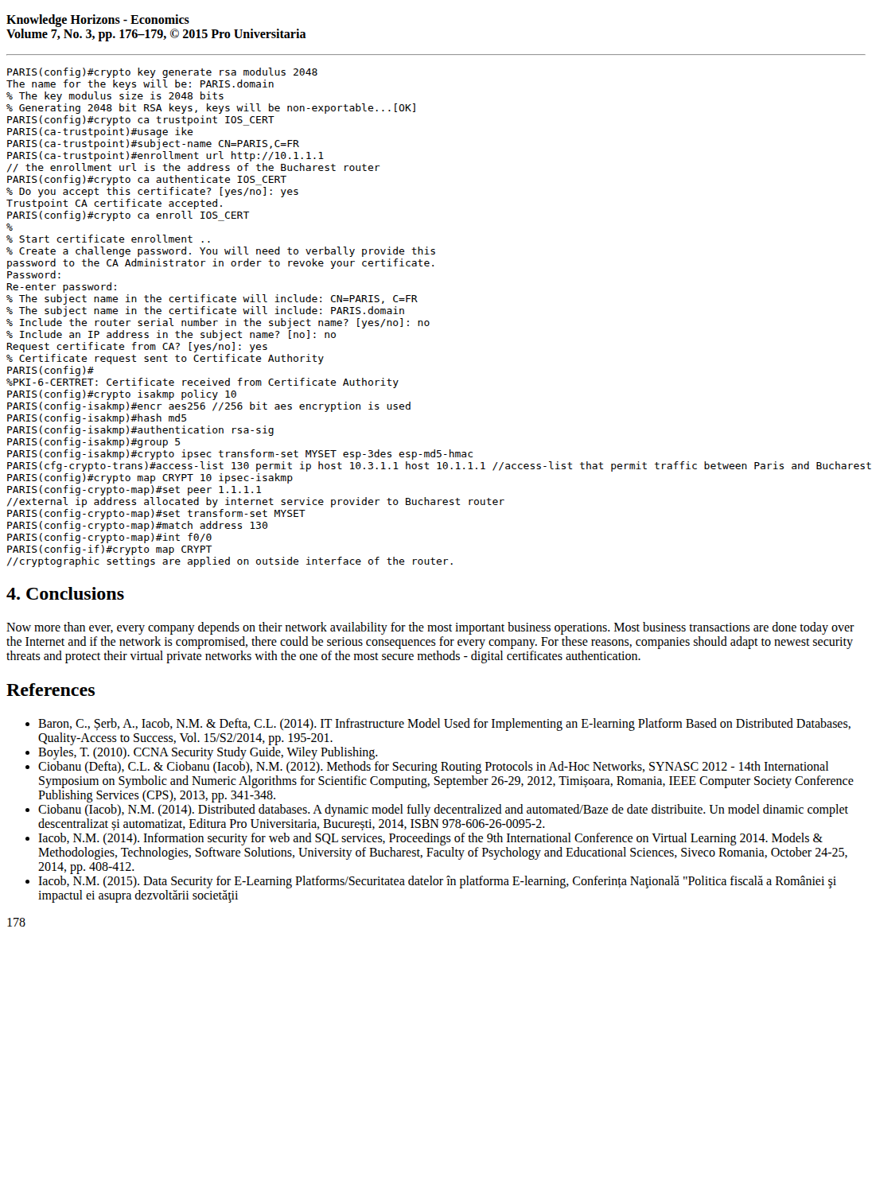Knowledge Horizons - Economics
Volume 7, No. 3, pp. 176–179, © 2015 Pro Universitaria
PARIS(config)#crypto key generate rsa modulus 2048
The name for the keys will be: PARIS.domain
% The key modulus size is 2048 bits
% Generating 2048 bit RSA keys, keys will be non-exportable...[OK]
PARIS(config)#crypto ca trustpoint IOS_CERT
PARIS(ca-trustpoint)#usage ike
PARIS(ca-trustpoint)#subject-name CN=PARIS,C=FR
PARIS(ca-trustpoint)#enrollment url http://10.1.1.1
// the enrollment url is the address of the Bucharest router
PARIS(config)#crypto ca authenticate IOS_CERT
% Do you accept this certificate? [yes/no]: yes
Trustpoint CA certificate accepted.
PARIS(config)#crypto ca enroll IOS_CERT
%
% Start certificate enrollment ..
% Create a challenge password. You will need to verbally provide this
password to the CA Administrator in order to revoke your certificate.
Password:
Re-enter password:
% The subject name in the certificate will include: CN=PARIS, C=FR
% The subject name in the certificate will include: PARIS.domain
% Include the router serial number in the subject name? [yes/no]: no
% Include an IP address in the subject name? [no]: no
Request certificate from CA? [yes/no]: yes
% Certificate request sent to Certificate Authority
PARIS(config)#
%PKI-6-CERTRET: Certificate received from Certificate Authority
PARIS(config)#crypto isakmp policy 10
PARIS(config-isakmp)#encr aes256 //256 bit aes encryption is used
PARIS(config-isakmp)#hash md5
PARIS(config-isakmp)#authentication rsa-sig
PARIS(config-isakmp)#group 5
PARIS(config-isakmp)#crypto ipsec transform-set MYSET esp-3des esp-md5-hmac
PARIS(cfg-crypto-trans)#access-list 130 permit ip host 10.3.1.1 host 10.1.1.1 //access-list that permit traffic between Paris and Bucharest
PARIS(config)#crypto map CRYPT 10 ipsec-isakmp
PARIS(config-crypto-map)#set peer 1.1.1.1
//external ip address allocated by internet service provider to Bucharest router
PARIS(config-crypto-map)#set transform-set MYSET
PARIS(config-crypto-map)#match address 130
PARIS(config-crypto-map)#int f0/0
PARIS(config-if)#crypto map CRYPT
//cryptographic settings are applied on outside interface of the router.
4. Conclusions
Now more than ever, every company depends on their network availability for the most important business operations. Most business transactions are done today over the Internet and if the network is compromised, there could be serious consequences for every company. For these reasons, companies should adapt to newest security threats and protect their virtual private networks with the one of the most secure methods - digital certificates authentication.
References
Baron, C., Șerb, A., Iacob, N.M. & Defta, C.L. (2014). IT Infrastructure Model Used for Implementing an E-learning Platform Based on Distributed Databases, Quality-Access to Success, Vol. 15/S2/2014, pp. 195-201.
Boyles, T. (2010). CCNA Security Study Guide, Wiley Publishing.
Ciobanu (Defta), C.L. & Ciobanu (Iacob), N.M. (2012). Methods for Securing Routing Protocols in Ad-Hoc Networks, SYNASC 2012 - 14th International Symposium on Symbolic and Numeric Algorithms for Scientific Computing, September 26-29, 2012, Timișoara, Romania, IEEE Computer Society Conference Publishing Services (CPS), 2013, pp. 341-348.
Ciobanu (Iacob), N.M. (2014). Distributed databases. A dynamic model fully decentralized and automated/Baze de date distribuite. Un model dinamic complet descentralizat și automatizat, Editura Pro Universitaria, București, 2014, ISBN 978-606-26-0095-2.
Iacob, N.M. (2014). Information security for web and SQL services, Proceedings of the 9th International Conference on Virtual Learning 2014. Models & Methodologies, Technologies, Software Solutions, University of Bucharest, Faculty of Psychology and Educational Sciences, Siveco Romania, October 24-25, 2014, pp. 408-412.
Iacob, N.M. (2015). Data Security for E-Learning Platforms/Securitatea datelor în platforma E-learning, Conferința Naţională "Politica fiscală a României şi impactul ei asupra dezvoltării societăţii
178